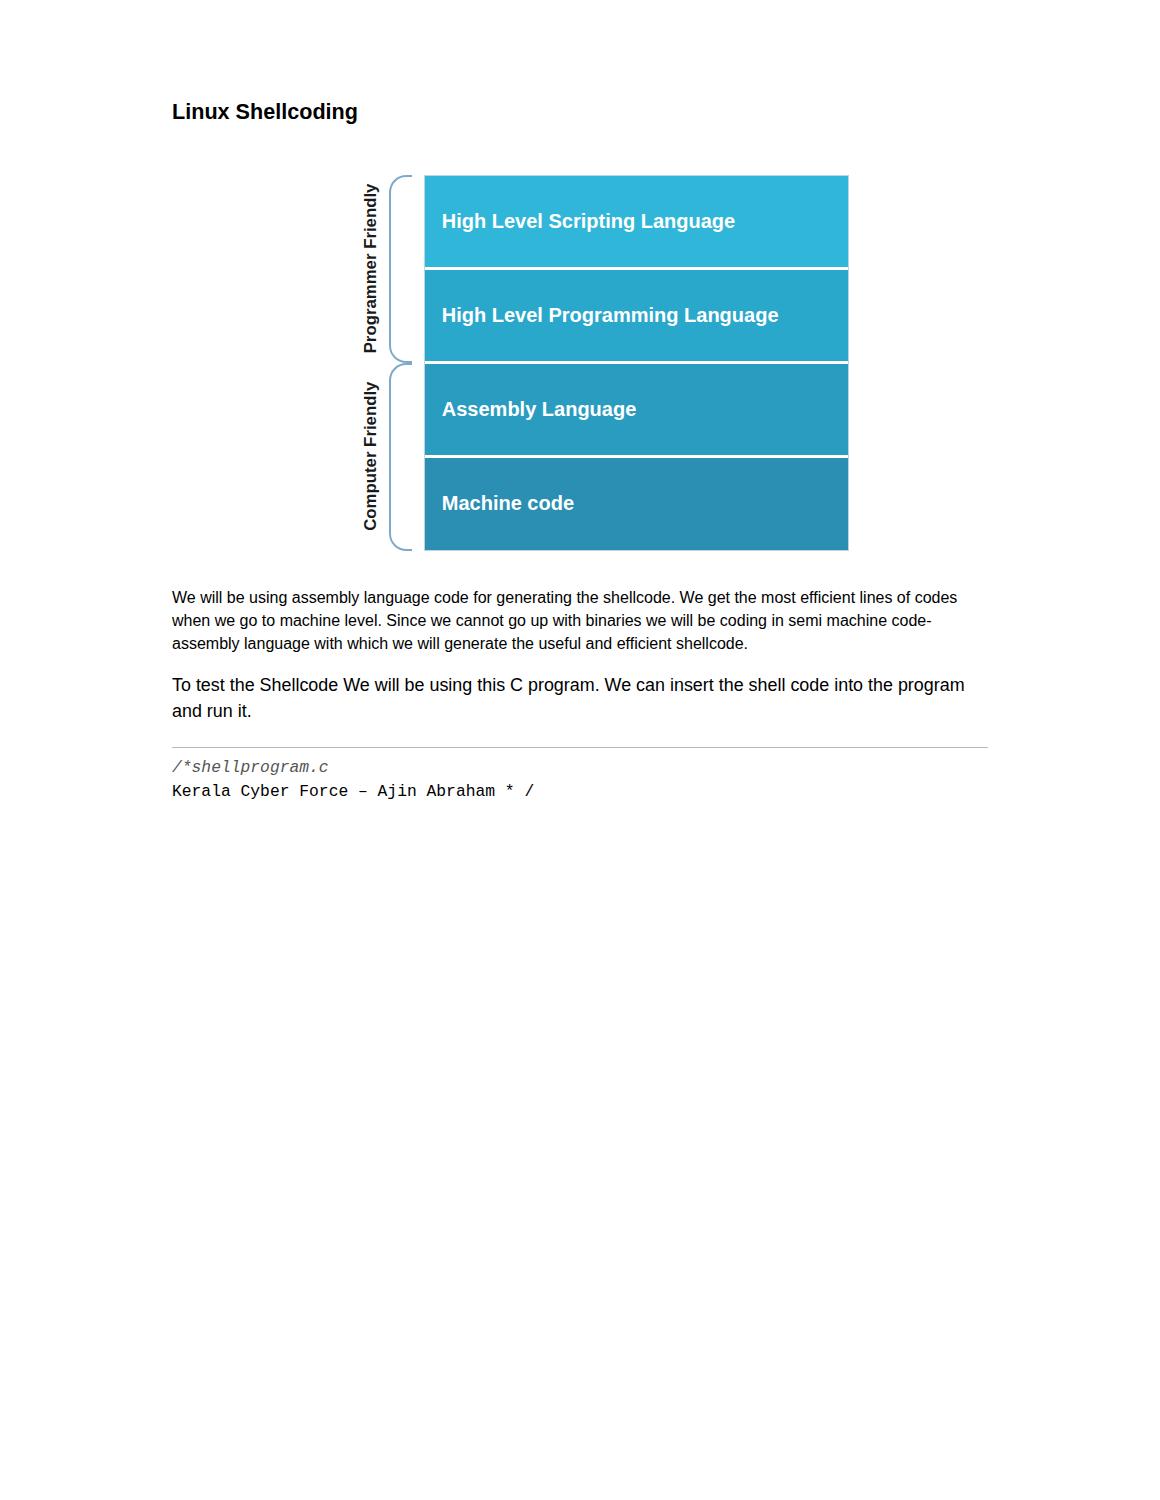Linux Shellcoding
Programmer Friendly
Computer Friendly
High Level Scripting Language
High Level Programming Language
Assembly Language
Machine code
We will be using assembly language code for generating the shellcode. We get the most efficient lines of codes when we go to machine level. Since we cannot go up with binaries we will be coding in semi machine code-assembly language with which we will generate the useful and efficient shellcode.
To test the Shellcode We will be using this C program. We can insert the shell code into the program and run it.
/*shellprogram.c
Kerala Cyber Force – Ajin Abraham * /